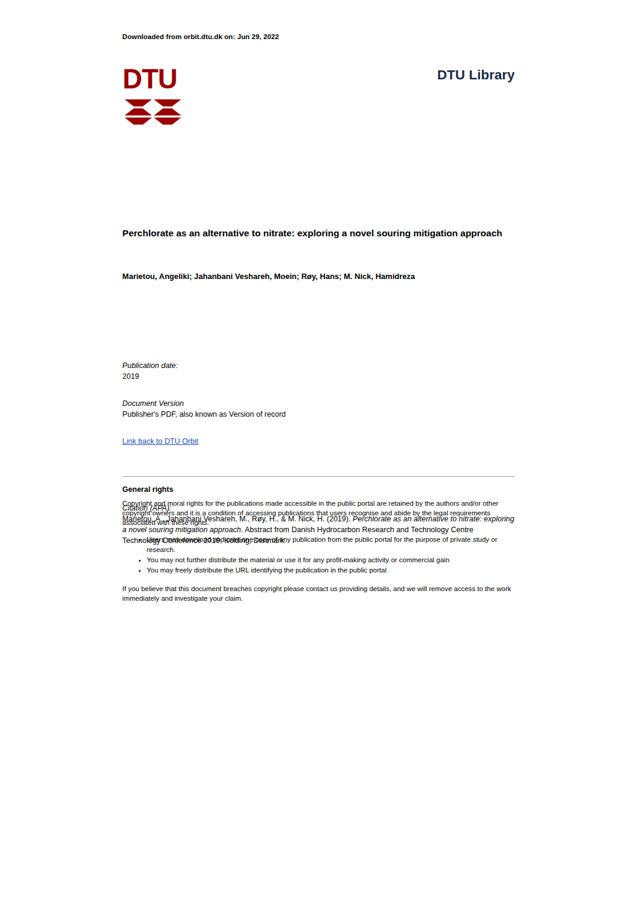Downloaded from orbit.dtu.dk on: Jun 29, 2022
DTU
DTU Library
Perchlorate as an alternative to nitrate: exploring a novel souring mitigation approach
Marietou, Angeliki; Jahanbani Veshareh, Moein; Røy, Hans; M. Nick, Hamidreza
Publication date:
2019
Document Version
Publisher's PDF, also known as Version of record
Link back to DTU Orbit
Citation (APA): Marietou, A., Jahanbani Veshareh, M., Røy, H., & M. Nick, H. (2019). Perchlorate as an alternative to nitrate: exploring a novel souring mitigation approach. Abstract from Danish Hydrocarbon Research and Technology Centre
Technology Conference 2019, Kolding, Denmark.
General rights
Copyright and moral rights for the publications made accessible in the public portal are retained by the authors and/or other copyright owners and it is a condition of accessing publications that users recognise and abide by the legal requirements associated with these rights.
Users may download and print one copy of any publication from the public portal for the purpose of private study or research.
You may not further distribute the material or use it for any profit-making activity or commercial gain
You may freely distribute the URL identifying the publication in the public portal
If you believe that this document breaches copyright please contact us providing details, and we will remove access to the work immediately and investigate your claim.